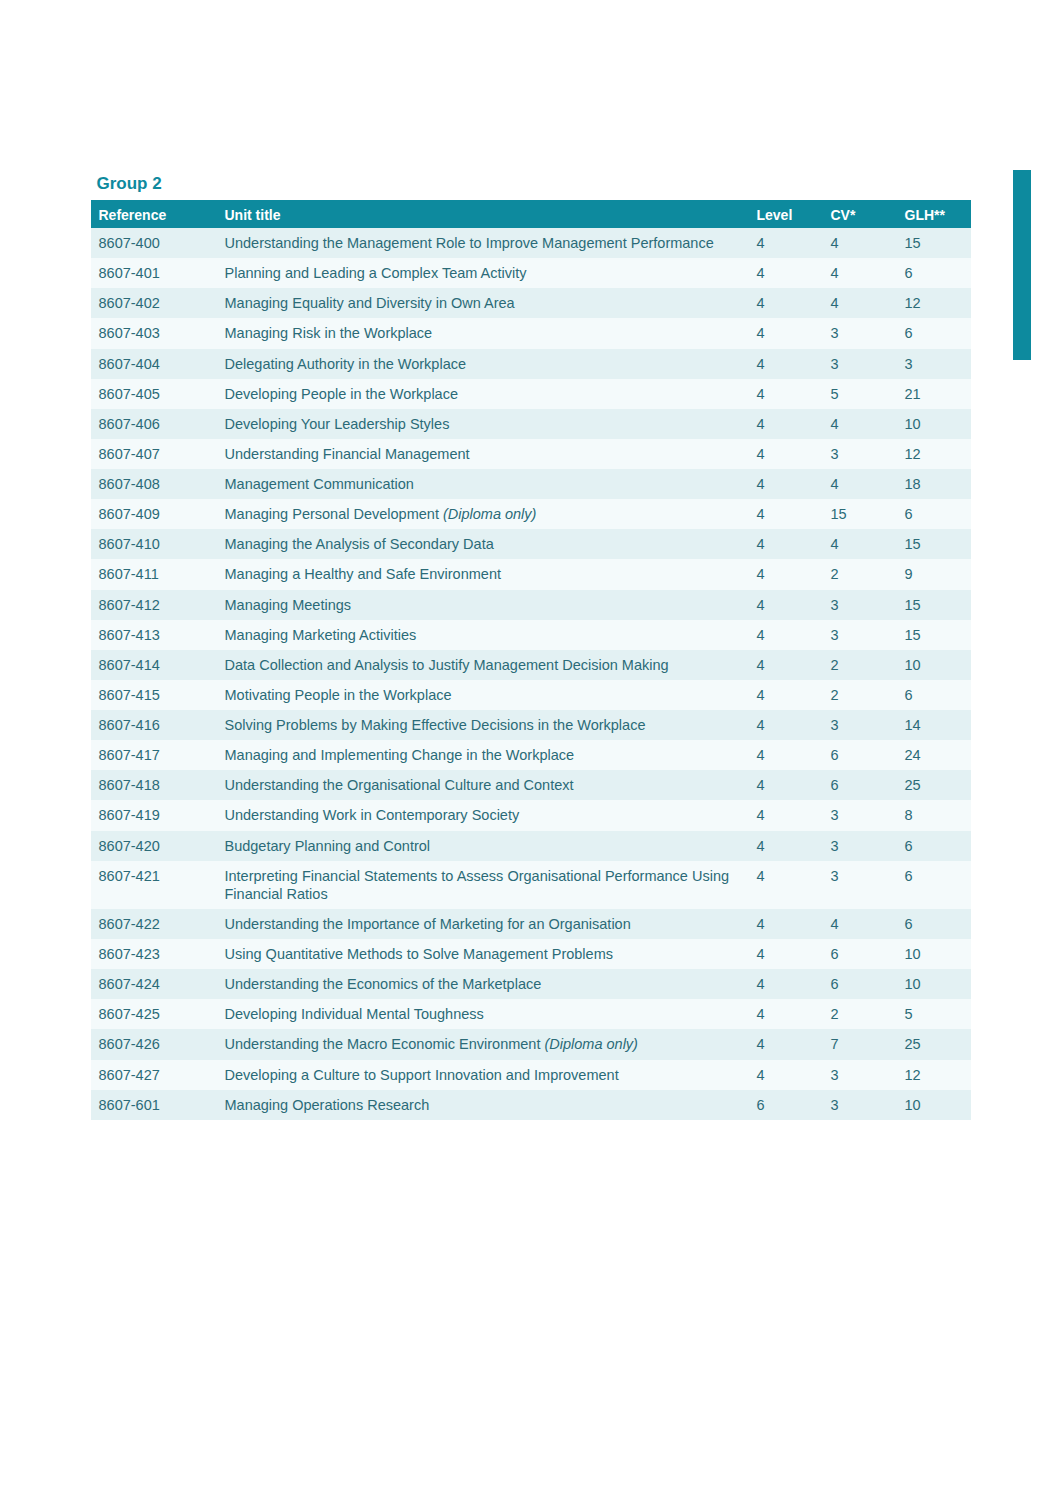Group 2
| Reference | Unit title | Level | CV* | GLH** |
| --- | --- | --- | --- | --- |
| 8607-400 | Understanding the Management Role to Improve Management Performance | 4 | 4 | 15 |
| 8607-401 | Planning and Leading a Complex Team Activity | 4 | 4 | 6 |
| 8607-402 | Managing Equality and Diversity in Own Area | 4 | 4 | 12 |
| 8607-403 | Managing Risk in the Workplace | 4 | 3 | 6 |
| 8607-404 | Delegating Authority in the Workplace | 4 | 3 | 3 |
| 8607-405 | Developing People in the Workplace | 4 | 5 | 21 |
| 8607-406 | Developing Your Leadership Styles | 4 | 4 | 10 |
| 8607-407 | Understanding Financial Management | 4 | 3 | 12 |
| 8607-408 | Management Communication | 4 | 4 | 18 |
| 8607-409 | Managing Personal Development (Diploma only) | 4 | 15 | 6 |
| 8607-410 | Managing the Analysis of Secondary Data | 4 | 4 | 15 |
| 8607-411 | Managing a Healthy and Safe Environment | 4 | 2 | 9 |
| 8607-412 | Managing Meetings | 4 | 3 | 15 |
| 8607-413 | Managing Marketing Activities | 4 | 3 | 15 |
| 8607-414 | Data Collection and Analysis to Justify Management Decision Making | 4 | 2 | 10 |
| 8607-415 | Motivating People in the Workplace | 4 | 2 | 6 |
| 8607-416 | Solving Problems by Making Effective Decisions in the Workplace | 4 | 3 | 14 |
| 8607-417 | Managing and Implementing Change in the Workplace | 4 | 6 | 24 |
| 8607-418 | Understanding the Organisational Culture and Context | 4 | 6 | 25 |
| 8607-419 | Understanding Work in Contemporary Society | 4 | 3 | 8 |
| 8607-420 | Budgetary Planning and Control | 4 | 3 | 6 |
| 8607-421 | Interpreting Financial Statements to Assess Organisational Performance Using Financial Ratios | 4 | 3 | 6 |
| 8607-422 | Understanding the Importance of Marketing for an Organisation | 4 | 4 | 6 |
| 8607-423 | Using Quantitative Methods to Solve Management Problems | 4 | 6 | 10 |
| 8607-424 | Understanding the Economics of the Marketplace | 4 | 6 | 10 |
| 8607-425 | Developing Individual Mental Toughness | 4 | 2 | 5 |
| 8607-426 | Understanding the Macro Economic Environment (Diploma only) | 4 | 7 | 25 |
| 8607-427 | Developing a Culture to Support Innovation and Improvement | 4 | 3 | 12 |
| 8607-601 | Managing Operations Research | 6 | 3 | 10 |